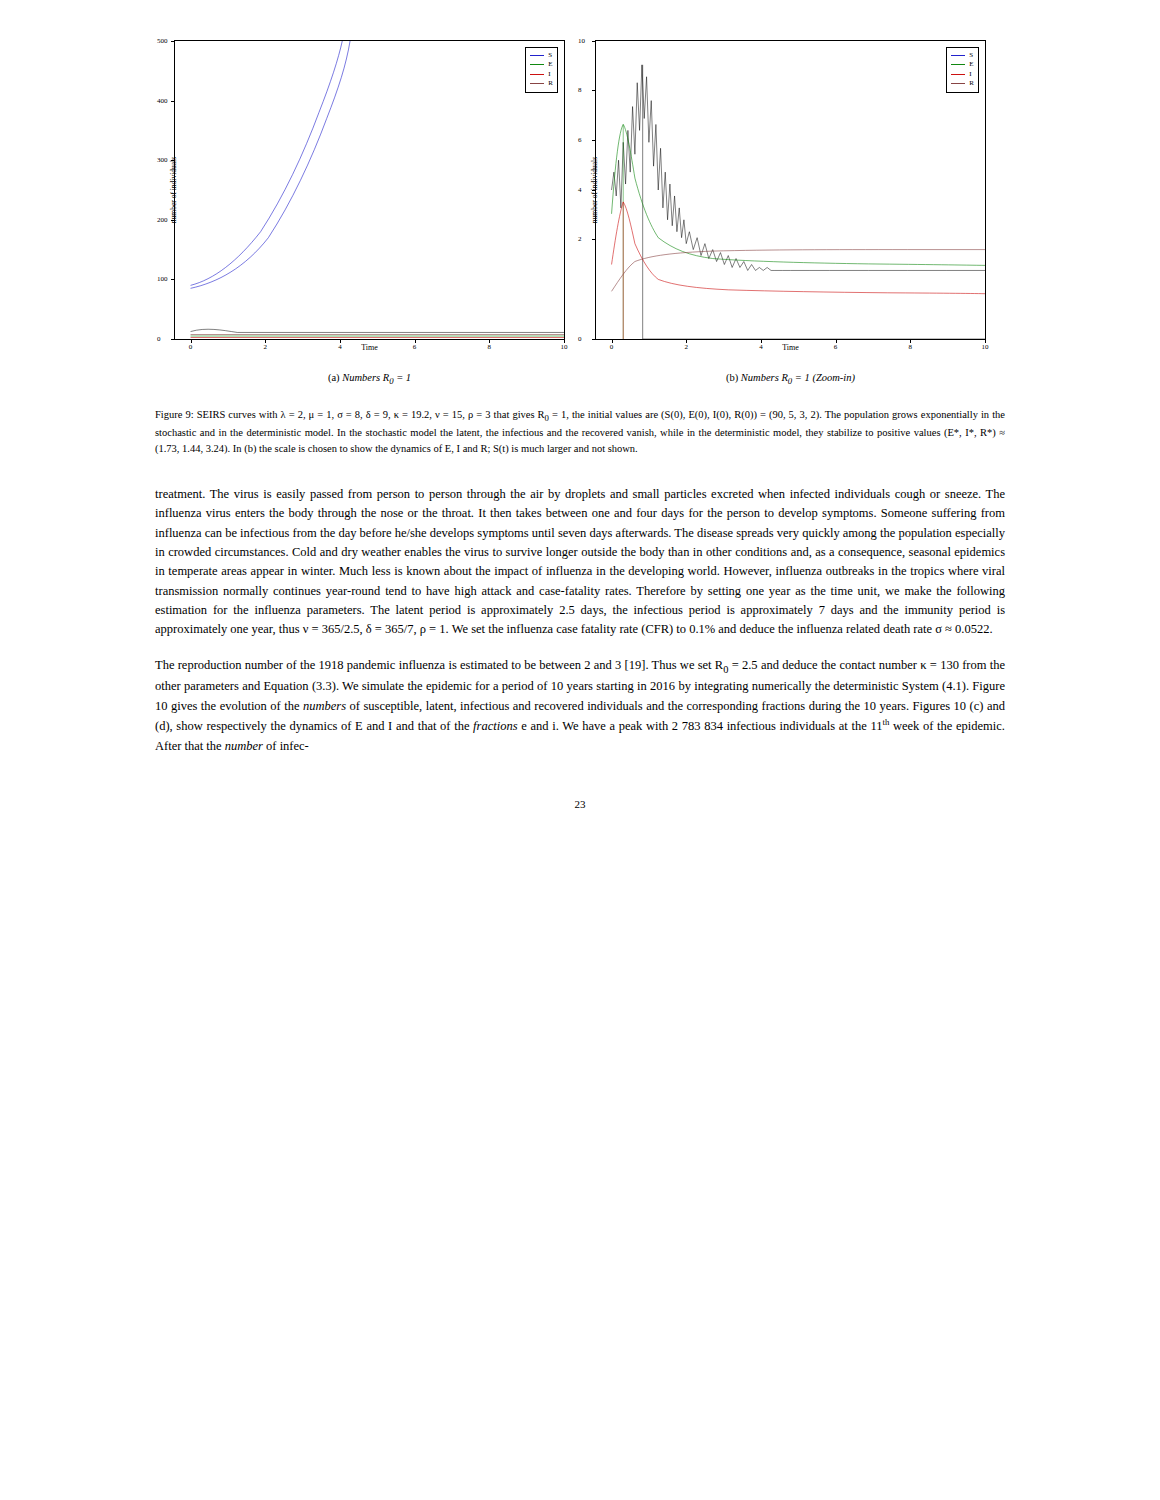number of individuals 0 100 200 300 400 500 0 2 4 6 8 10
S
E
I
R
Time
(a) Numbers R0 = 1
number of individuals 0 2 4 6 8 10 0 2 4 6 8 10
S
E
I
R
Time
(b) Numbers R0 = 1 (Zoom-in)
Figure 9: SEIRS curves with λ = 2, μ = 1, σ = 8, δ = 9, κ = 19.2, ν = 15, ρ = 3 that gives R0 = 1, the initial values are (S(0), E(0), I(0), R(0)) = (90, 5, 3, 2). The population grows exponentially in the stochastic and in the deterministic model. In the stochastic model the latent, the infectious and the recovered vanish, while in the deterministic model, they stabilize to positive values (E*, I*, R*) ≈ (1.73, 1.44, 3.24). In (b) the scale is chosen to show the dynamics of E, I and R; S(t) is much larger and not shown.
treatment. The virus is easily passed from person to person through the air by droplets and small particles excreted when infected individuals cough or sneeze. The influenza virus enters the body through the nose or the throat. It then takes between one and four days for the person to develop symptoms. Someone suffering from influenza can be infectious from the day before he/she develops symptoms until seven days afterwards. The disease spreads very quickly among the population especially in crowded circumstances. Cold and dry weather enables the virus to survive longer outside the body than in other conditions and, as a consequence, seasonal epidemics in temperate areas appear in winter. Much less is known about the impact of influenza in the developing world. However, influenza outbreaks in the tropics where viral transmission normally continues year-round tend to have high attack and case-fatality rates. Therefore by setting one year as the time unit, we make the following estimation for the influenza parameters. The latent period is approximately 2.5 days, the infectious period is approximately 7 days and the immunity period is approximately one year, thus ν = 365/2.5, δ = 365/7, ρ = 1. We set the influenza case fatality rate (CFR) to 0.1% and deduce the influenza related death rate σ ≈ 0.0522.
The reproduction number of the 1918 pandemic influenza is estimated to be between 2 and 3 [19]. Thus we set R0 = 2.5 and deduce the contact number κ = 130 from the other parameters and Equation (3.3). We simulate the epidemic for a period of 10 years starting in 2016 by integrating numerically the deterministic System (4.1). Figure 10 gives the evolution of the numbers of susceptible, latent, infectious and recovered individuals and the corresponding fractions during the 10 years. Figures 10 (c) and (d), show respectively the dynamics of E and I and that of the fractions e and i. We have a peak with 2 783 834 infectious individuals at the 11th week of the epidemic. After that the number of infec-
23